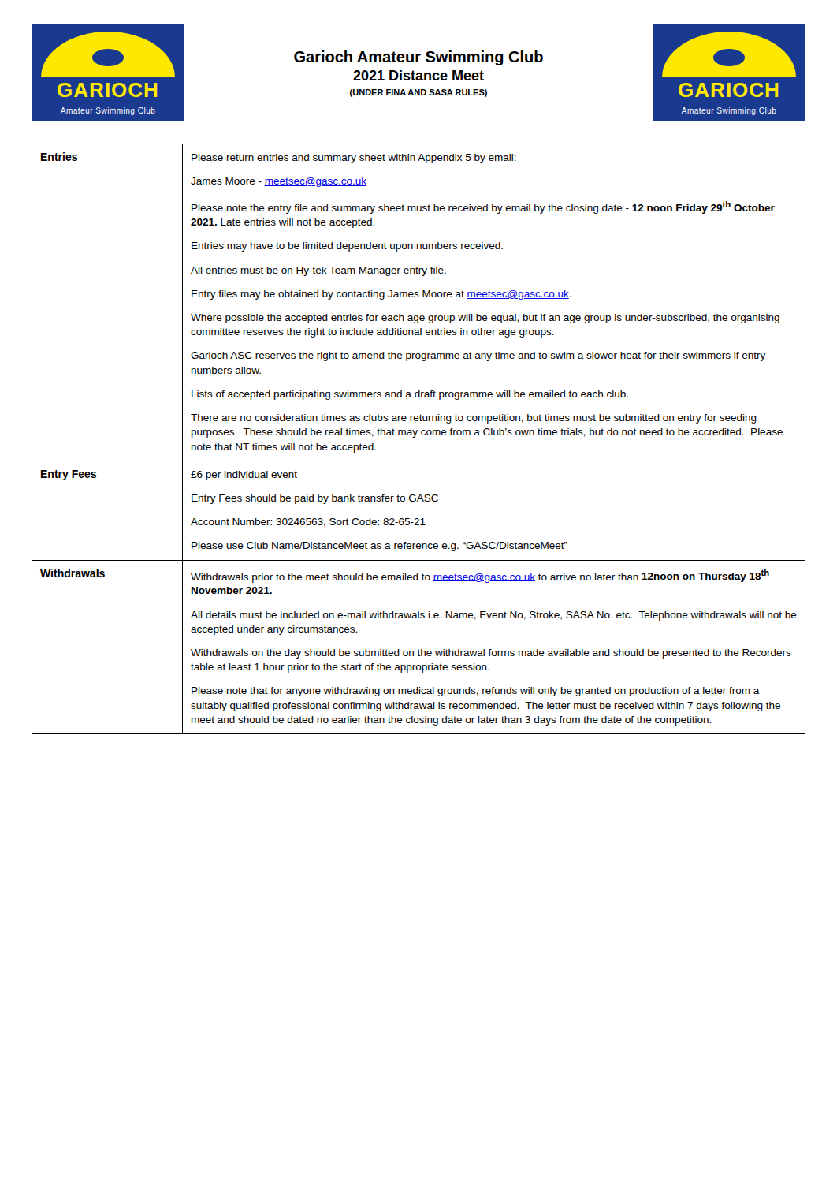GARIOCH
Amateur Swimming Club
Garioch Amateur Swimming Club
2021 Distance Meet
(UNDER FINA AND SASA RULES)
GARIOCH
Amateur Swimming Club
| Entries | Please return entries and summary sheet within Appendix 5 by email: James Moore - meetsec@gasc.co.uk Please note the entry file and summary sheet must be received by email by the closing date - 12 noon Friday 29 th October 2021. Late entries will not be accepted. Entries may have to be limited dependent upon numbers received. All entries must be on Hy-tek Team Manager entry file. Entry files may be obtained by contacting James Moore at meetsec@gasc.co.uk . Where possible the accepted entries for each age group will be equal, but if an age group is under-subscribed, the organising committee reserves the right to include additional entries in other age groups. Garioch ASC reserves the right to amend the programme at any time and to swim a slower heat for their swimmers if entry numbers allow. Lists of accepted participating swimmers and a draft programme will be emailed to each club. There are no consideration times as clubs are returning to competition, but times must be submitted on entry for seeding purposes. These should be real times, that may come from a Club’s own time trials, but do not need to be accredited. Please note that NT times will not be accepted. |
| Entry Fees | £6 per individual event Entry Fees should be paid by bank transfer to GASC Account Number: 30246563, Sort Code: 82-65-21 Please use Club Name/DistanceMeet as a reference e.g. “GASC/DistanceMeet” |
| Withdrawals | Withdrawals prior to the meet should be emailed to meetsec@gasc.co.uk to arrive no later than 12noon on Thursday 18 th November 2021. All details must be included on e-mail withdrawals i.e. Name, Event No, Stroke, SASA No. etc. Telephone withdrawals will not be accepted under any circumstances. Withdrawals on the day should be submitted on the withdrawal forms made available and should be presented to the Recorders table at least 1 hour prior to the start of the appropriate session. Please note that for anyone withdrawing on medical grounds, refunds will only be granted on production of a letter from a suitably qualified professional confirming withdrawal is recommended. The letter must be received within 7 days following the meet and should be dated no earlier than the closing date or later than 3 days from the date of the competition. |